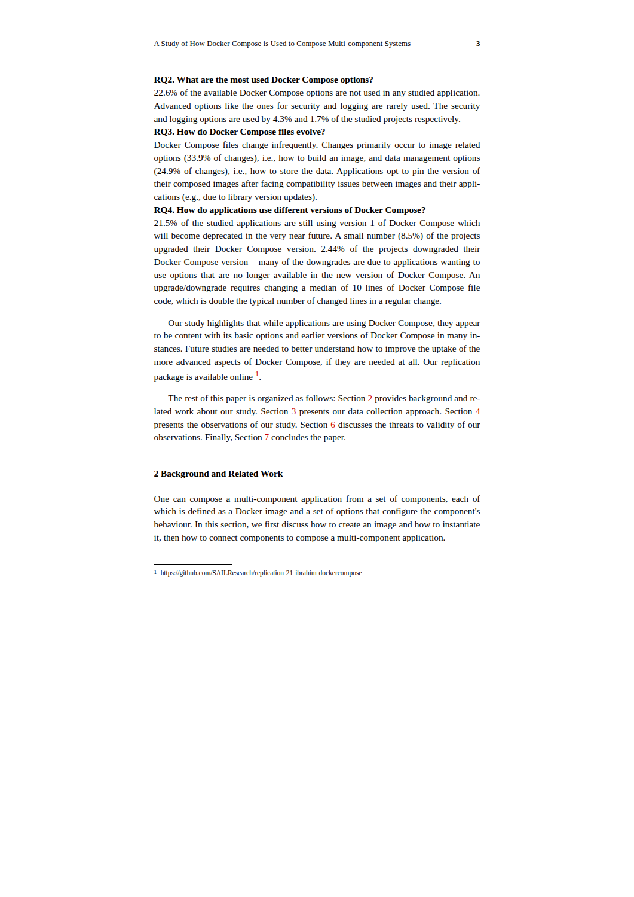A Study of How Docker Compose is Used to Compose Multi-component Systems 3
RQ2. What are the most used Docker Compose options?
22.6% of the available Docker Compose options are not used in any studied application. Advanced options like the ones for security and logging are rarely used. The security and logging options are used by 4.3% and 1.7% of the studied projects respectively.
RQ3. How do Docker Compose files evolve?
Docker Compose files change infrequently. Changes primarily occur to image related options (33.9% of changes), i.e., how to build an image, and data management options (24.9% of changes), i.e., how to store the data. Applications opt to pin the version of their composed images after facing compatibility issues between images and their applications (e.g., due to library version updates).
RQ4. How do applications use different versions of Docker Compose?
21.5% of the studied applications are still using version 1 of Docker Compose which will become deprecated in the very near future. A small number (8.5%) of the projects upgraded their Docker Compose version. 2.44% of the projects downgraded their Docker Compose version – many of the downgrades are due to applications wanting to use options that are no longer available in the new version of Docker Compose. An upgrade/downgrade requires changing a median of 10 lines of Docker Compose file code, which is double the typical number of changed lines in a regular change.
Our study highlights that while applications are using Docker Compose, they appear to be content with its basic options and earlier versions of Docker Compose in many instances. Future studies are needed to better understand how to improve the uptake of the more advanced aspects of Docker Compose, if they are needed at all. Our replication package is available online 1.
The rest of this paper is organized as follows: Section 2 provides background and related work about our study. Section 3 presents our data collection approach. Section 4 presents the observations of our study. Section 6 discusses the threats to validity of our observations. Finally, Section 7 concludes the paper.
2 Background and Related Work
One can compose a multi-component application from a set of components, each of which is defined as a Docker image and a set of options that configure the component's behaviour. In this section, we first discuss how to create an image and how to instantiate it, then how to connect components to compose a multi-component application.
1 https://github.com/SAILResearch/replication-21-ibrahim-dockercompose